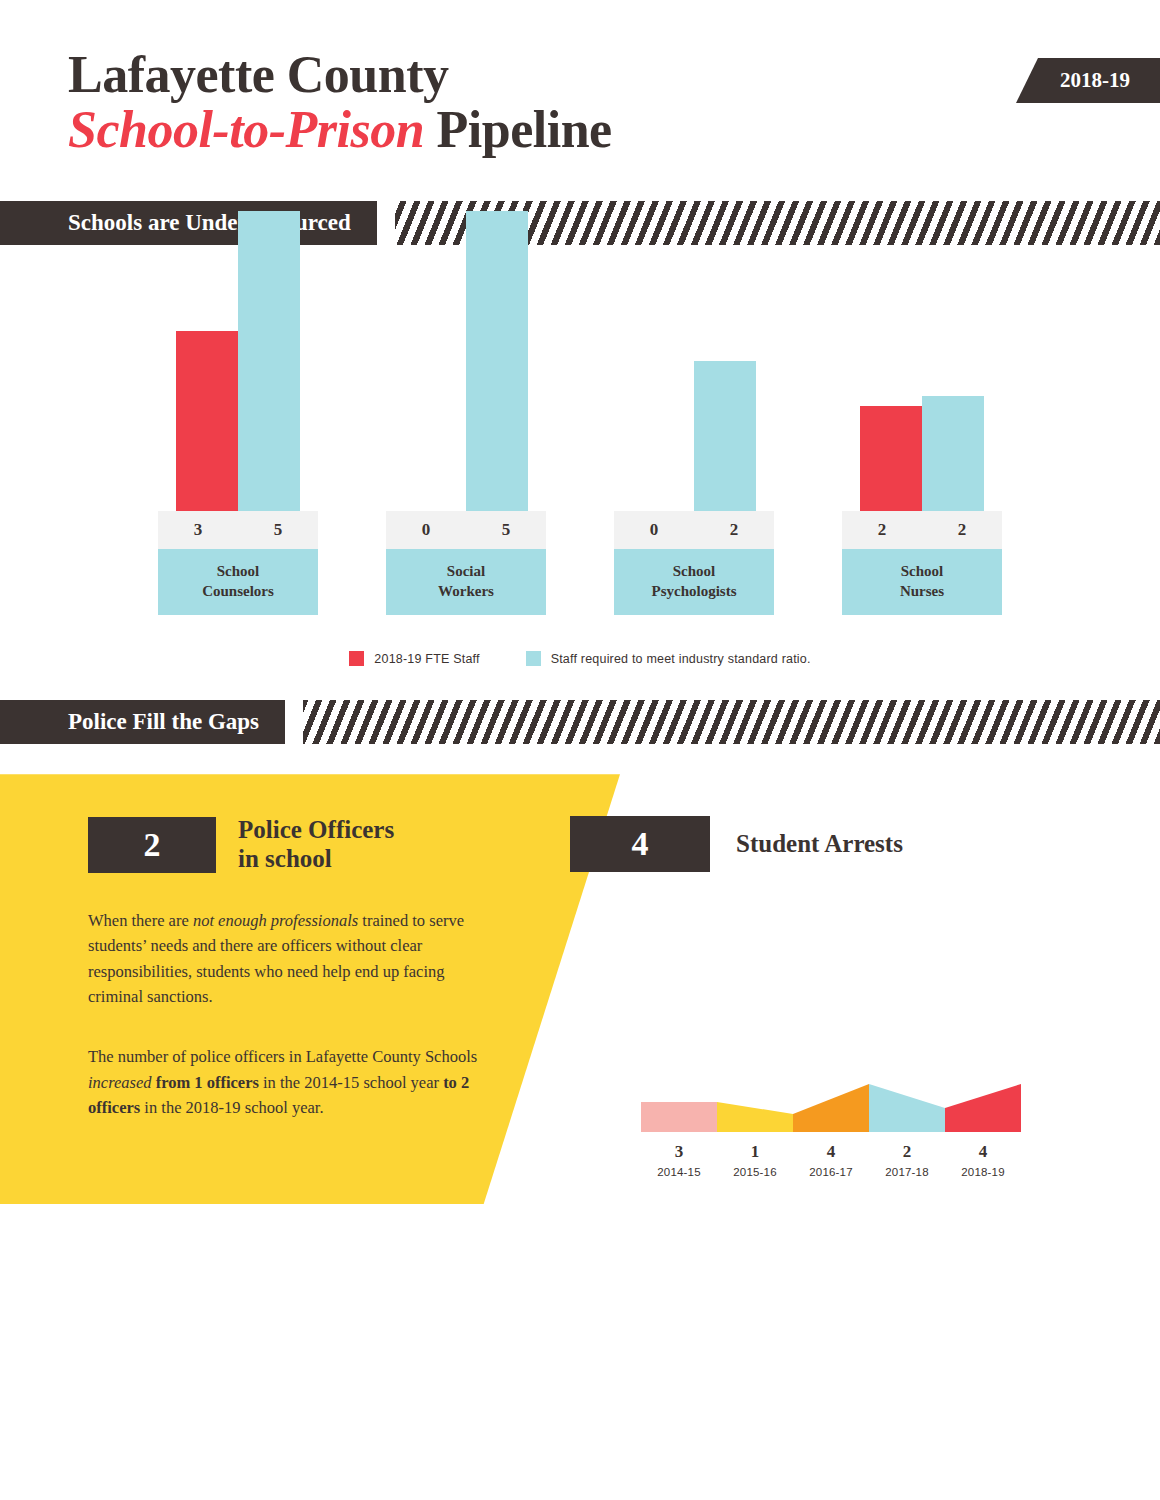2018-19
Lafayette County School-to-Prison Pipeline
Schools are Under-resourced
35
School
Counselors
05
Social
Workers
02
School
Psychologists
22
School
Nurses
2018-19 FTE Staff
Staff required to meet industry standard ratio.
Police Fill the Gaps
2
Police Officers
in school
When there are not enough professionals trained to serve students’ needs and there are officers without clear responsibilities, students who need help end up facing criminal sanctions.
The number of police officers in Lafayette County Schools increased from 1 officers in the 2014-15 school year to 2 officers in the 2018-19 school year.
4
Student Arrests
32014-15
12015-16
42016-17
22017-18
42018-19